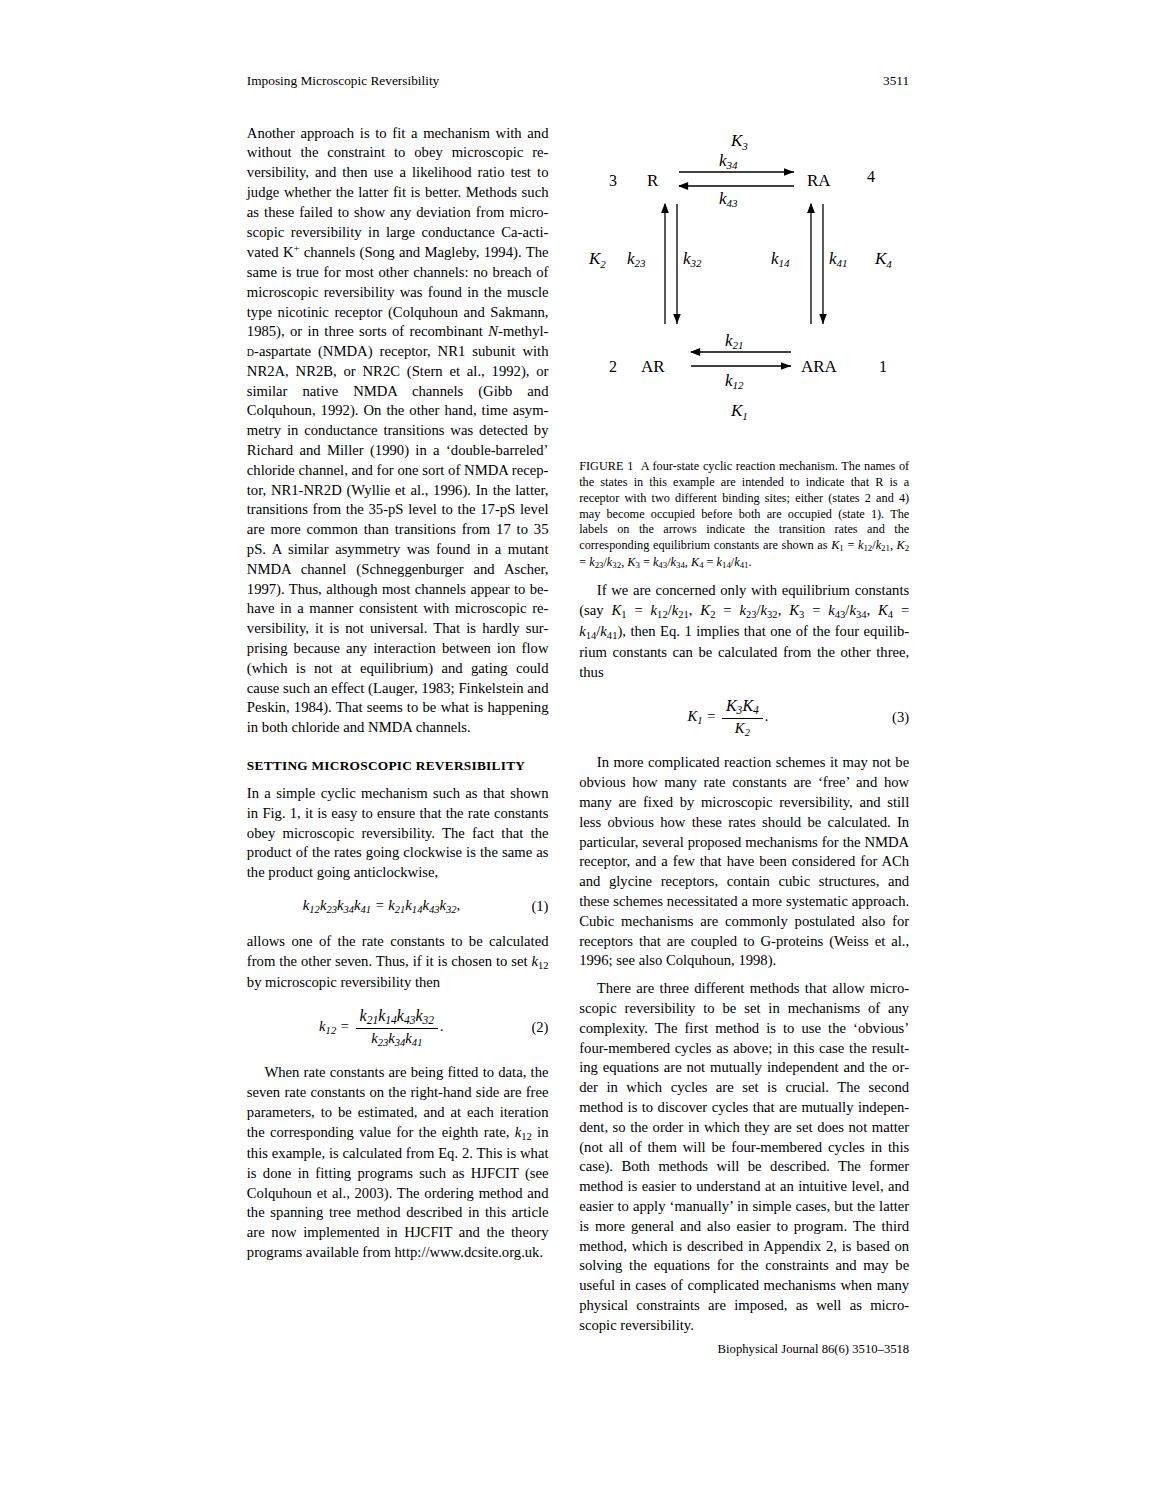Imposing Microscopic Reversibility
3511
Another approach is to fit a mechanism with and without the constraint to obey microscopic reversibility, and then use a likelihood ratio test to judge whether the latter fit is better. Methods such as these failed to show any deviation from microscopic reversibility in large conductance Ca-activated K+ channels (Song and Magleby, 1994). The same is true for most other channels: no breach of microscopic reversibility was found in the muscle type nicotinic receptor (Colquhoun and Sakmann, 1985), or in three sorts of recombinant N-methyl-d-aspartate (NMDA) receptor, NR1 subunit with NR2A, NR2B, or NR2C (Stern et al., 1992), or similar native NMDA channels (Gibb and Colquhoun, 1992). On the other hand, time asymmetry in conductance transitions was detected by Richard and Miller (1990) in a ‘double-barreled’ chloride channel, and for one sort of NMDA receptor, NR1-NR2D (Wyllie et al., 1996). In the latter, transitions from the 35-pS level to the 17-pS level are more common than transitions from 17 to 35 pS. A similar asymmetry was found in a mutant NMDA channel (Schneggenburger and Ascher, 1997). Thus, although most channels appear to behave in a manner consistent with microscopic reversibility, it is not universal. That is hardly surprising because any interaction between ion flow (which is not at equilibrium) and gating could cause such an effect (Lauger, 1983; Finkelstein and Peskin, 1984). That seems to be what is happening in both chloride and NMDA channels.
Setting microscopic reversibility
In a simple cyclic mechanism such as that shown in Fig. 1, it is easy to ensure that the rate constants obey microscopic reversibility. The fact that the product of the rates going clockwise is the same as the product going anticlockwise,
k12k23k34k41 = k21k14k43k32,
(1)
allows one of the rate constants to be calculated from the other seven. Thus, if it is chosen to set k12 by microscopic reversibility then
k12 = k21k14k43k32 k23k34k41 .
(2)
When rate constants are being fitted to data, the seven rate constants on the right-hand side are free parameters, to be estimated, and at each iteration the corresponding value for the eighth rate, k12 in this example, is calculated from Eq. 2. This is what is done in fitting programs such as HJFCIT (see Colquhoun et al., 2003). The ordering method and the spanning tree method described in this article are now implemented in HJCFIT and the theory programs available from http://www.dcsite.org.uk.
K3 Top row: R <-> RA 3 R RA 4 k34 k43 K2 k23 k32 k14 k41 K4 2 AR ARA 1 k21 k12 K1
FIGURE 1 A four-state cyclic reaction mechanism. The names of the states in this example are intended to indicate that R is a receptor with two different binding sites; either (states 2 and 4) may become occupied before both are occupied (state 1). The labels on the arrows indicate the transition rates and the corresponding equilibrium constants are shown as K1 = k12/k21, K2 = k23/k32, K3 = k43/k34, K4 = k14/k41.
If we are concerned only with equilibrium constants (say K1 = k12/k21, K2 = k23/k32, K3 = k43/k34, K4 = k14/k41), then Eq. 1 implies that one of the four equilibrium constants can be calculated from the other three, thus
K1 = K3K4 K2 .
(3)
In more complicated reaction schemes it may not be obvious how many rate constants are ‘free’ and how many are fixed by microscopic reversibility, and still less obvious how these rates should be calculated. In particular, several proposed mechanisms for the NMDA receptor, and a few that have been considered for ACh and glycine receptors, contain cubic structures, and these schemes necessitated a more systematic approach. Cubic mechanisms are commonly postulated also for receptors that are coupled to G-proteins (Weiss et al., 1996; see also Colquhoun, 1998).
There are three different methods that allow microscopic reversibility to be set in mechanisms of any complexity. The first method is to use the ‘obvious’ four-membered cycles as above; in this case the resulting equations are not mutually independent and the order in which cycles are set is crucial. The second method is to discover cycles that are mutually independent, so the order in which they are set does not matter (not all of them will be four-membered cycles in this case). Both methods will be described. The former method is easier to understand at an intuitive level, and easier to apply ‘manually’ in simple cases, but the latter is more general and also easier to program. The third method, which is described in Appendix 2, is based on solving the equations for the constraints and may be useful in cases of complicated mechanisms when many physical constraints are imposed, as well as microscopic reversibility.
Biophysical Journal 86(6) 3510–3518